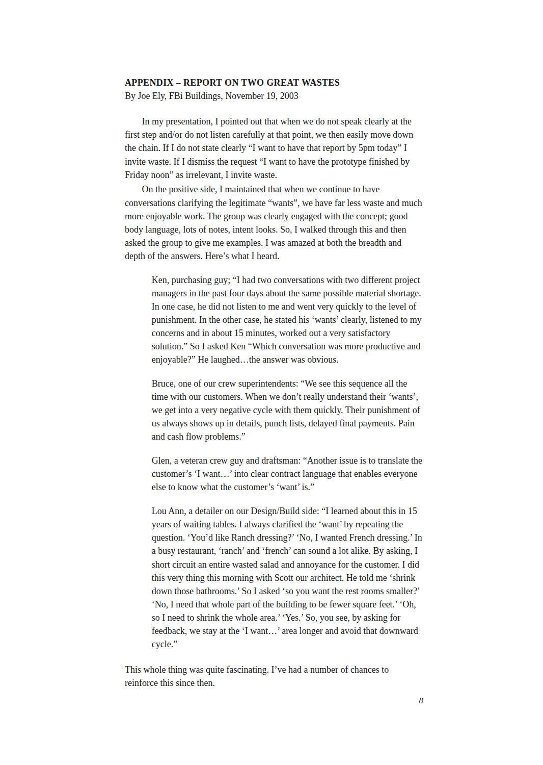APPENDIX – REPORT ON TWO GREAT WASTES
By Joe Ely, FBi Buildings, November 19, 2003
In my presentation, I pointed out that when we do not speak clearly at the first step and/or do not listen carefully at that point, we then easily move down the chain. If I do not state clearly “I want to have that report by 5pm today” I invite waste. If I dismiss the request “I want to have the prototype finished by Friday noon” as irrelevant, I invite waste.
On the positive side, I maintained that when we continue to have conversations clarifying the legitimate “wants”, we have far less waste and much more enjoyable work. The group was clearly engaged with the concept; good body language, lots of notes, intent looks. So, I walked through this and then asked the group to give me examples. I was amazed at both the breadth and depth of the answers. Here’s what I heard.
Ken, purchasing guy; “I had two conversations with two different project managers in the past four days about the same possible material shortage. In one case, he did not listen to me and went very quickly to the level of punishment. In the other case, he stated his ‘wants’ clearly, listened to my concerns and in about 15 minutes, worked out a very satisfactory solution.” So I asked Ken “Which conversation was more productive and enjoyable?” He laughed…the answer was obvious.
Bruce, one of our crew superintendents: “We see this sequence all the time with our customers. When we don’t really understand their ‘wants’, we get into a very negative cycle with them quickly. Their punishment of us always shows up in details, punch lists, delayed final payments. Pain and cash flow problems.”
Glen, a veteran crew guy and draftsman: “Another issue is to translate the customer’s ‘I want…’ into clear contract language that enables everyone else to know what the customer’s ‘want’ is.”
Lou Ann, a detailer on our Design/Build side: “I learned about this in 15 years of waiting tables. I always clarified the ‘want’ by repeating the question. ‘You’d like Ranch dressing?’ ‘No, I wanted French dressing.’ In a busy restaurant, ‘ranch’ and ‘french’ can sound a lot alike. By asking, I short circuit an entire wasted salad and annoyance for the customer. I did this very thing this morning with Scott our architect. He told me ‘shrink down those bathrooms.’ So I asked ‘so you want the rest rooms smaller?’ ‘No, I need that whole part of the building to be fewer square feet.’ ‘Oh, so I need to shrink the whole area.’ ‘Yes.’ So, you see, by asking for feedback, we stay at the ‘I want…’ area longer and avoid that downward cycle.”
This whole thing was quite fascinating. I’ve had a number of chances to reinforce this since then.
8